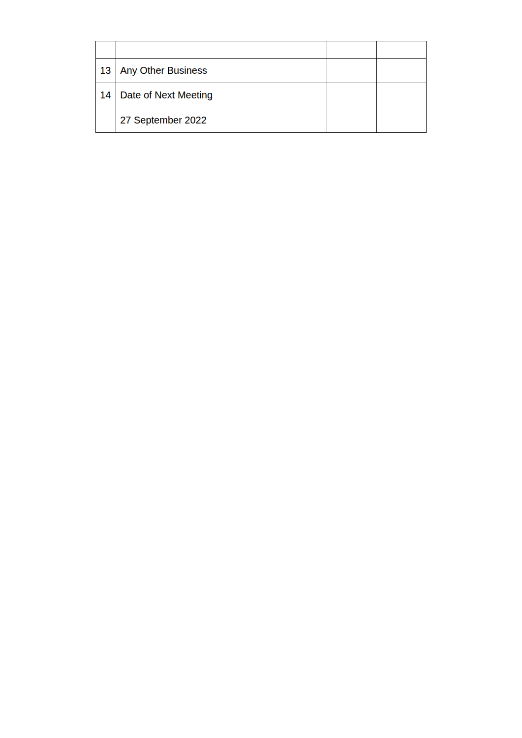| 13 | Any Other Business | | |
| 14 | Date of Next Meeting 27 September 2022 | | |